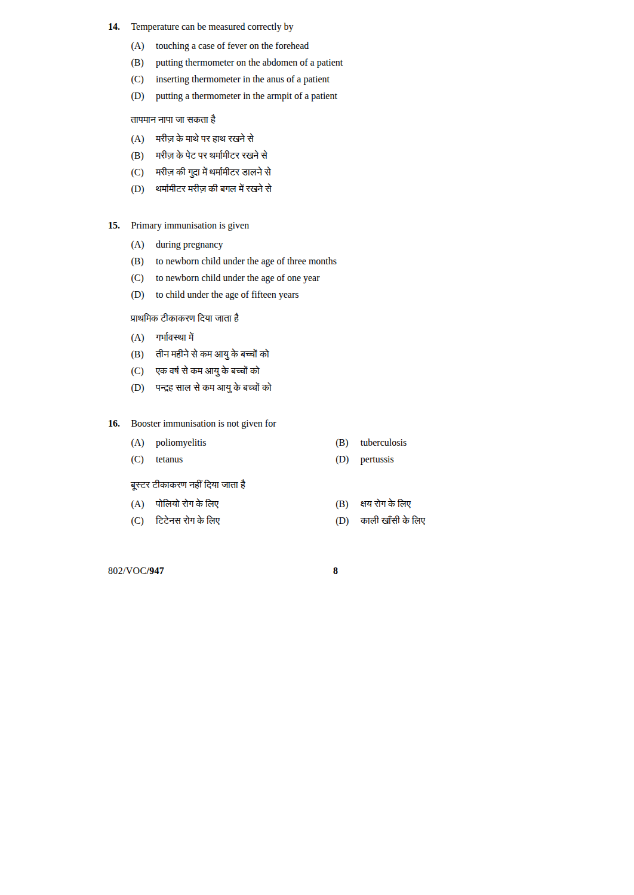14.
Temperature can be measured correctly by
(A) touching a case of fever on the forehead
(B) putting thermometer on the abdomen of a patient
(C) inserting thermometer in the anus of a patient
(D) putting a thermometer in the armpit of a patient
तापमान नापा जा सकता है
(A) मरीज़ के माथे पर हाथ रखने से
(B) मरीज़ के पेट पर थर्मामीटर रखने से
(C) मरीज़ की गुदा में थर्मामीटर डालने से
(D) थर्मामीटर मरीज़ की बगल में रखने से
15.
Primary immunisation is given
(A) during pregnancy
(B) to newborn child under the age of three months
(C) to newborn child under the age of one year
(D) to child under the age of fifteen years
प्राथमिक टीकाकरण दिया जाता है
(A) गर्भावस्था में
(B) तीन महीने से कम आयु के बच्चों को
(C) एक वर्ष से कम आयु के बच्चों को
(D) पन्द्रह साल से कम आयु के बच्चों को
16.
Booster immunisation is not given for
(A) poliomyelitis
(B) tuberculosis
(C) tetanus
(D) pertussis
बूस्टर टीकाकरण नहीं दिया जाता है
(A) पोलियो रोग के लिए
(B) क्षय रोग के लिए
(C) टिटेनस रोग के लिए
(D) काली खाँसी के लिए
802/VOC/947 8